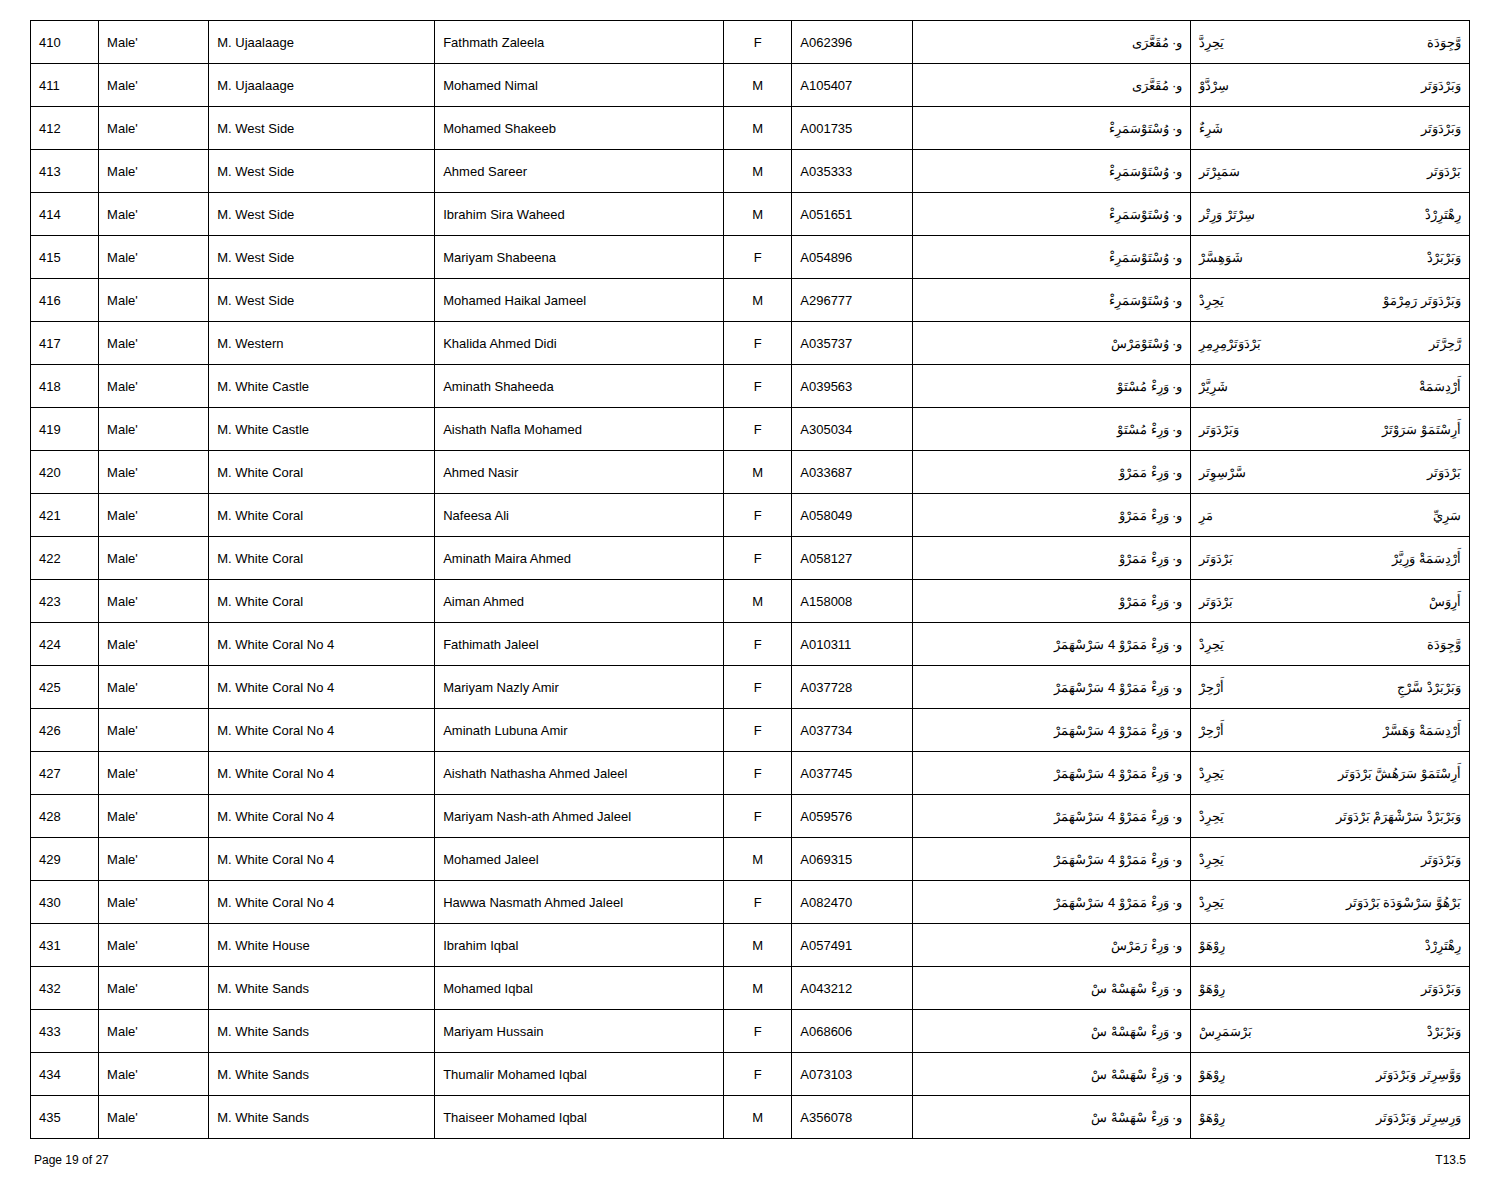| 410 | Male' | M. Ujaalaage | Fathmath Zaleela | F | A062396 | و· مُقَعَّرَى | وَّجِوَدَة يَحِرِدَّ |
| 411 | Male' | M. Ujaalaage | Mohamed Nimal | M | A105407 | و· مُقَعَّرَى | وَبَرْدَوَتَر سِرْدَّوْ |
| 412 | Male' | M. West Side | Mohamed Shakeeb | M | A001735 | و· وُسْتَوْسَمَرِءْ | وَبَرْدَوَتَر شَرِءٌ |
| 413 | Male' | M. West Side | Ahmed Sareer | M | A035333 | و· وُسْتَوْسَمَرِءْ | بَرْدَوَتَر سَمَبِرْتَر |
| 414 | Male' | M. West Side | Ibrahim Sira Waheed | M | A051651 | و· وُسْتَوْسَمَرِءْ | رِهْتَرِرْدْ سِرْتَرْ وَرِتْر |
| 415 | Male' | M. West Side | Mariyam Shabeena | F | A054896 | و· وُسْتَوْسَمَرِءْ | وَبَرْبَرْدْ شَوَهِسَّرْ |
| 416 | Male' | M. West Side | Mohamed Haikal Jameel | M | A296777 | و· وُسْتَوْسَمَرِءْ | وَبَرْدَوَتَر رَمِرْمَوْ يَحِرِدْ |
| 417 | Male' | M. Western | Khalida Ahmed Didi | F | A035737 | و· وُسْتَوْمَرْسْ | رَّحِرَّتَر بَرْدَوَتَرْمِرِمِرِ |
| 418 | Male' | M. White Castle | Aminath Shaheeda | F | A039563 | و· وَرِءْ مُسْتَوْ | أَرْدِسَمَةْ شَرِيَّرْ |
| 419 | Male' | M. White Castle | Aishath Nafla Mohamed | F | A305034 | و· وَرِءْ مُسْتَوْ | أَرِسْتَمَوْ سَرَوْتَرْ وَبَرْدَوَتَر |
| 420 | Male' | M. White Coral | Ahmed Nasir | M | A033687 | و· وَرِءْ مَمَرْوْ | بَرْدَوَتَر سَّرْسِوِتَر |
| 421 | Male' | M. White Coral | Nafeesa Ali | F | A058049 | و· وَرِءْ مَمَرْوْ | سَرِيِّ مَرِ |
| 422 | Male' | M. White Coral | Aminath Maira Ahmed | F | A058127 | و· وَرِءْ مَمَرْوْ | أَرْدِسَمَةْ وَرِيَّرْ بَرْدَوَتَر |
| 423 | Male' | M. White Coral | Aiman Ahmed | M | A158008 | و· وَرِءْ مَمَرْوْ | أَرِوَسْ بَرْدَوَتَر |
| 424 | Male' | M. White Coral No 4 | Fathimath Jaleel | F | A010311 | و· وَرِءْ مَمَرْوْ 4 سَرْسْهَمَرْ | وَّجِوَدَة يَحِرِدْ |
| 425 | Male' | M. White Coral No 4 | Mariyam Nazly Amir | F | A037728 | و· وَرِءْ مَمَرْوْ 4 سَرْسْهَمَرْ | وَبَرْبَرْدْ سَّرْجِ أَرْحِرْ |
| 426 | Male' | M. White Coral No 4 | Aminath Lubuna Amir | F | A037734 | و· وَرِءْ مَمَرْوْ 4 سَرْسْهَمَرْ | أَرْدِسَمَةْ وَهَسَّرْ أَرْحِرْ |
| 427 | Male' | M. White Coral No 4 | Aishath Nathasha Ahmed Jaleel | F | A037745 | و· وَرِءْ مَمَرْوْ 4 سَرْسْهَمَرْ | أَرِسْتَمَوْ سَرَهُشَّ بَرْدَوَتَر يَحِرِدْ |
| 428 | Male' | M. White Coral No 4 | Mariyam Nash-ath Ahmed Jaleel | F | A059576 | و· وَرِءْ مَمَرْوْ 4 سَرْسْهَمَرْ | وَبَرْبَرْدْ سَرْشْهَرَمْ بَرْدَوَتَر يَحِرِدْ |
| 429 | Male' | M. White Coral No 4 | Mohamed Jaleel | M | A069315 | و· وَرِءْ مَمَرْوْ 4 سَرْسْهَمَرْ | وَبَرْدَوَتَر يَحِرِدْ |
| 430 | Male' | M. White Coral No 4 | Hawwa Nasmath Ahmed Jaleel | F | A082470 | و· وَرِءْ مَمَرْوْ 4 سَرْسْهَمَرْ | بَرْهُوَّ سَرْسْوَدَة بَرْدَوَتَر يَحِرِدْ |
| 431 | Male' | M. White House | Ibrahim Iqbal | M | A057491 | و· وَرِءْ رَمَرْسْ | رِهْتَرِرْدْ رِوْهَوْ |
| 432 | Male' | M. White Sands | Mohamed Iqbal | M | A043212 | و· وَرِءْ سْهَسْهْ سْ | وَبَرْدَوَتَر رِوْهَوْ |
| 433 | Male' | M. White Sands | Mariyam Hussain | F | A068606 | و· وَرِءْ سْهَسْهْ سْ | وَبَرْبَرْدْ بَرْسَمَرِسْ |
| 434 | Male' | M. White Sands | Thumalir Mohamed Iqbal | F | A073103 | و· وَرِءْ سْهَسْهْ سْ | وَوَّسِرِتَر وَبَرْدَوَتَر رِوْهَوْ |
| 435 | Male' | M. White Sands | Thaiseer Mohamed Iqbal | M | A356078 | و· وَرِءْ سْهَسْهْ سْ | وَرِسِرِتَر وَبَرْدَوَتَر رِوْهَوْ |
Page 19 of 27 T13.5